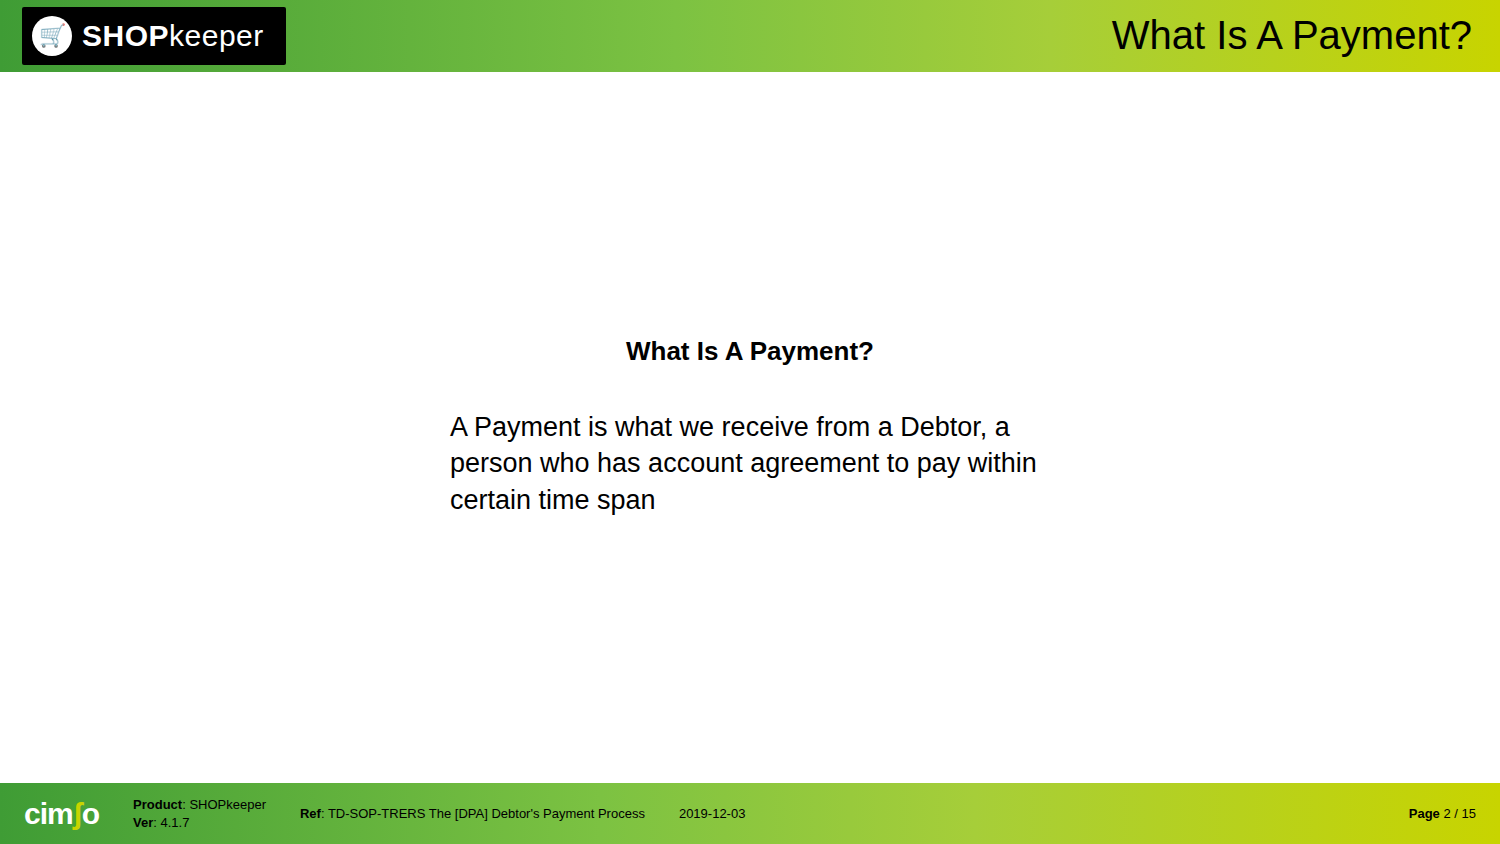🛒 SHOPkeeper
What Is A Payment?
What Is A Payment?
A Payment is what we receive from a Debtor, a person who has account agreement to pay within certain time span
cimʃo
Product: SHOPkeeper
Ver: 4.1.7
Ref: TD-SOP-TRERS The [DPA] Debtor's Payment Process
2019-12-03
Page 2 / 15